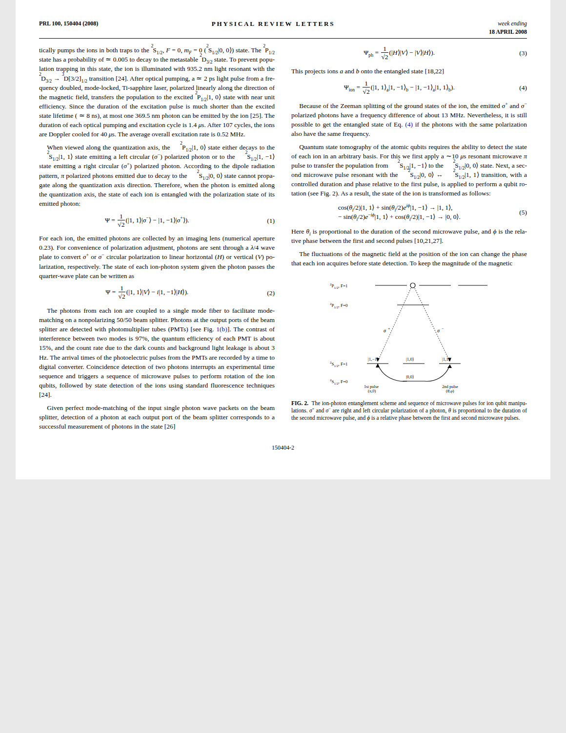PRL 100, 150404 (2008)
PHYSICAL REVIEW LETTERS
week ending 18 APRIL 2008
tically pumps the ions in both traps to the 2S1/2, F = 0, mF = 0 (2S1/2|0, 0⟩) state. The 2P1/2 state has a probability of ≃ 0.005 to decay to the metastable 2D3/2 state. To prevent population trapping in this state, the ion is illuminated with 935.2 nm light resonant with the 2D3/2 → 3D[3/2]1/2 transition [24]. After optical pumping, a ≃ 2 ps light pulse from a frequency doubled, mode-locked, Ti-sapphire laser, polarized linearly along the direction of the magnetic field, transfers the population to the excited 2P1/2|1, 0⟩ state with near unit efficiency. Since the duration of the excitation pulse is much shorter than the excited state lifetime ( ≃ 8 ns), at most one 369.5 nm photon can be emitted by the ion [25]. The duration of each optical pumping and excitation cycle is 1.4 μs. After 107 cycles, the ions are Doppler cooled for 40 μs. The average overall excitation rate is 0.52 MHz.
When viewed along the quantization axis, the 2P1/2|1, 0⟩ state either decays to the 2S1/2|1, 1⟩ state emitting a left circular (σ−) polarized photon or to the 2S1/2|1, −1⟩ state emitting a right circular (σ+) polarized photon. According to the dipole radiation pattern, π polarized photons emitted due to decay to the 2S1/2|0, 0⟩ state cannot propagate along the quantization axis direction. Therefore, when the photon is emitted along the quantization axis, the state of each ion is entangled with the polarization state of its emitted photon:
Ψ = 1√2(|1, 1⟩|σ−⟩ − |1, −1⟩|σ+⟩).
(1)
For each ion, the emitted photons are collected by an imaging lens (numerical aperture 0.23). For convenience of polarization adjustment, photons are sent through a λ/4 wave plate to convert σ+ or σ− circular polarization to linear horizontal (H) or vertical (V) polarization, respectively. The state of each ion-photon system given the photon passes the quarter-wave plate can be written as
Ψ = 1√2(|1, 1⟩|V⟩ − i|1, −1⟩|H⟩).
(2)
The photons from each ion are coupled to a single mode fiber to facilitate mode-matching on a nonpolarizing 50/50 beam splitter. Photons at the output ports of the beam splitter are detected with photomultiplier tubes (PMTs) [see Fig. 1(b)]. The contrast of interference between two modes is 97%, the quantum efficiency of each PMT is about 15%, and the count rate due to the dark counts and background light leakage is about 3 Hz. The arrival times of the photoelectric pulses from the PMTs are recorded by a time to digital converter. Coincidence detection of two photons interrupts an experimental time sequence and triggers a sequence of microwave pulses to perform rotation of the ion qubits, followed by state detection of the ions using standard fluorescence techniques [24].
Given perfect mode-matching of the input single photon wave packets on the beam splitter, detection of a photon at each output port of the beam splitter corresponds to a successful measurement of photons in the state [26]
Ψph = 1√2(|H⟩|V⟩ − |V⟩|H⟩).
(3)
This projects ions a and b onto the entangled state [18,22]
Ψion = 1√2(|1, 1⟩a|1, −1⟩b − |1, −1⟩a|1, 1⟩b).
(4)
Because of the Zeeman splitting of the ground states of the ion, the emitted σ+ and σ− polarized photons have a frequency difference of about 13 MHz. Nevertheless, it is still possible to get the entangled state of Eq. (4) if the photons with the same polarization also have the same frequency.
Quantum state tomography of the atomic qubits requires the ability to detect the state of each ion in an arbitrary basis. For this we first apply a ∼10 μs resonant microwave π pulse to transfer the population from 2S1/2|1, −1⟩ to the 2S1/2|0, 0⟩ state. Next, a second microwave pulse resonant with the 2S1/2|0, 0⟩ ↔ 2S1/2|1, 1⟩ transition, with a controlled duration and phase relative to the first pulse, is applied to perform a qubit rotation (see Fig. 2). As a result, the state of the ion is transformed as follows:
cos(θi/2)|1, 1⟩ + sin(θi/2)eiϕ|1, −1⟩ → |1, 1⟩,
− sin(θi/2)e−iϕ|1, 1⟩ + cos(θi/2)|1, −1⟩ → |0, 0⟩.
(5)
Here θi is proportional to the duration of the second microwave pulse, and ϕ is the relative phase between the first and second pulses [10,21,27].
The fluctuations of the magnetic field at the position of the ion can change the phase that each ion acquires before state detection. To keep the magnitude of the magnetic
2P1/2, F=1 2P1/2, F=0 σ + σ − 2S1/2, F=1 |1,−1⟩ |1,0⟩ |1,1⟩ 2S1/2, F=0 |0,0⟩ 1st pulse (π,0) 2nd pulse (θ,φ)
FIG. 2. The ion-photon entanglement scheme and sequence of microwave pulses for ion qubit manipulations. σ+ and σ− are right and left circular polarization of a photon, θ is proportional to the duration of the second microwave pulse, and ϕ is a relative phase between the first and second microwave pulses.
150404-2